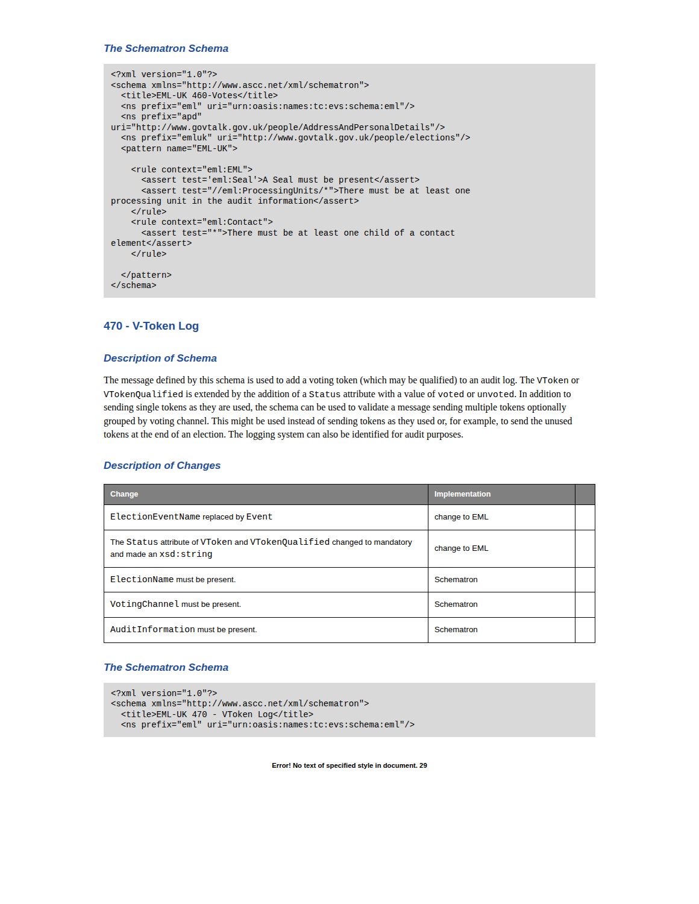The Schematron Schema
<?xml version="1.0"?>
<schema xmlns="http://www.ascc.net/xml/schematron">
  <title>EML-UK 460-Votes</title>
  <ns prefix="eml" uri="urn:oasis:names:tc:evs:schema:eml"/>
  <ns prefix="apd"
uri="http://www.govtalk.gov.uk/people/AddressAndPersonalDetails"/>
  <ns prefix="emluk" uri="http://www.govtalk.gov.uk/people/elections"/>
  <pattern name="EML-UK">

    <rule context="eml:EML">
      <assert test='eml:Seal'>A Seal must be present</assert>
      <assert test="//eml:ProcessingUnits/*">There must be at least one
processing unit in the audit information</assert>
    </rule>
    <rule context="eml:Contact">
      <assert test="*">There must be at least one child of a contact
element</assert>
    </rule>

  </pattern>
</schema>
470 - V-Token Log
Description of Schema
The message defined by this schema is used to add a voting token (which may be qualified) to an audit log. The VToken or VTokenQualified is extended by the addition of a Status attribute with a value of voted or unvoted. In addition to sending single tokens as they are used, the schema can be used to validate a message sending multiple tokens optionally grouped by voting channel. This might be used instead of sending tokens as they used or, for example, to send the unused tokens at the end of an election. The logging system can also be identified for audit purposes.
Description of Changes
| Change | Implementation | |
| --- | --- | --- |
| ElectionEventName replaced by Event | change to EML | |
| The Status attribute of VToken and VTokenQualified changed to mandatory and made an xsd:string | change to EML | |
| ElectionName must be present. | Schematron | |
| VotingChannel must be present. | Schematron | |
| AuditInformation must be present. | Schematron | |
The Schematron Schema
<?xml version="1.0"?>
<schema xmlns="http://www.ascc.net/xml/schematron">
  <title>EML-UK 470 - VToken Log</title>
  <ns prefix="eml" uri="urn:oasis:names:tc:evs:schema:eml"/>
Error! No text of specified style in document. 29